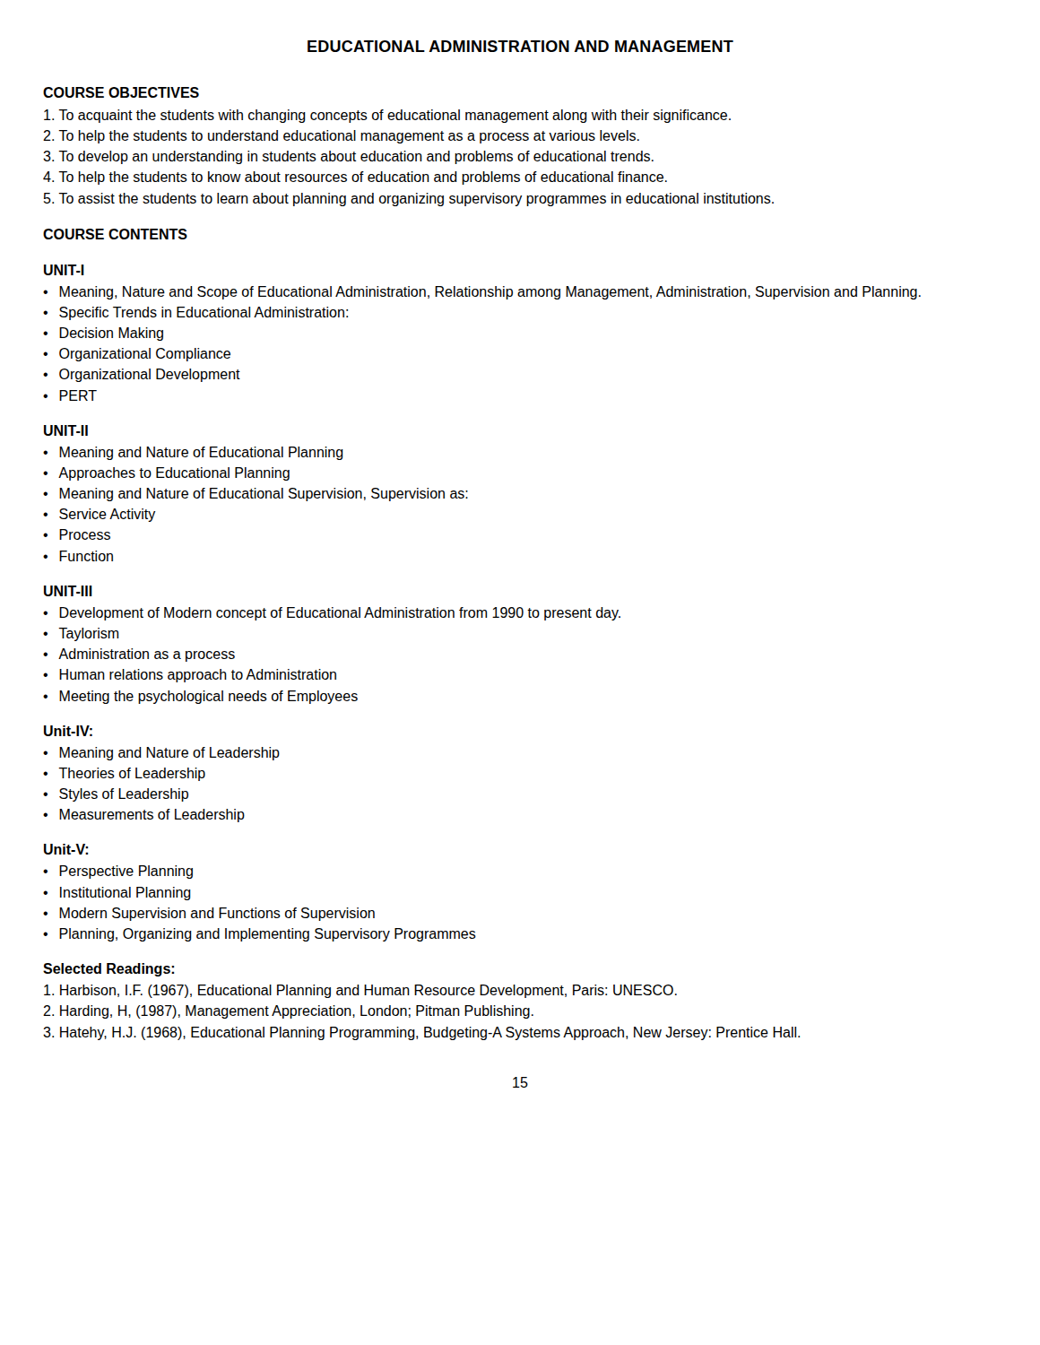EDUCATIONAL ADMINISTRATION AND MANAGEMENT
COURSE OBJECTIVES
1. To acquaint the students with changing concepts of educational management along with their significance.
2. To help the students to understand educational management as a process at various levels.
3. To develop an understanding in students about education and problems of educational trends.
4. To help the students to know about resources of education and problems of educational finance.
5. To assist the students to learn about planning and organizing supervisory programmes in educational institutions.
COURSE CONTENTS
UNIT-I
Meaning, Nature and Scope of Educational Administration, Relationship among Management, Administration, Supervision and Planning.
Specific Trends in Educational Administration:
Decision Making
Organizational Compliance
Organizational Development
PERT
UNIT-II
Meaning and Nature of Educational Planning
Approaches to Educational Planning
Meaning and Nature of Educational Supervision, Supervision as:
Service Activity
Process
Function
UNIT-III
Development of Modern concept of Educational Administration from 1990 to present day.
Taylorism
Administration as a process
Human relations approach to Administration
Meeting the psychological needs of Employees
Unit-IV:
Meaning and Nature of Leadership
Theories of Leadership
Styles of Leadership
Measurements of Leadership
Unit-V:
Perspective Planning
Institutional Planning
Modern Supervision and Functions of Supervision
Planning, Organizing and Implementing Supervisory Programmes
Selected Readings:
1. Harbison, I.F. (1967), Educational Planning and Human Resource Development, Paris: UNESCO.
2. Harding, H, (1987), Management Appreciation, London; Pitman Publishing.
3. Hatehy, H.J. (1968), Educational Planning Programming, Budgeting-A Systems Approach, New Jersey: Prentice Hall.
15